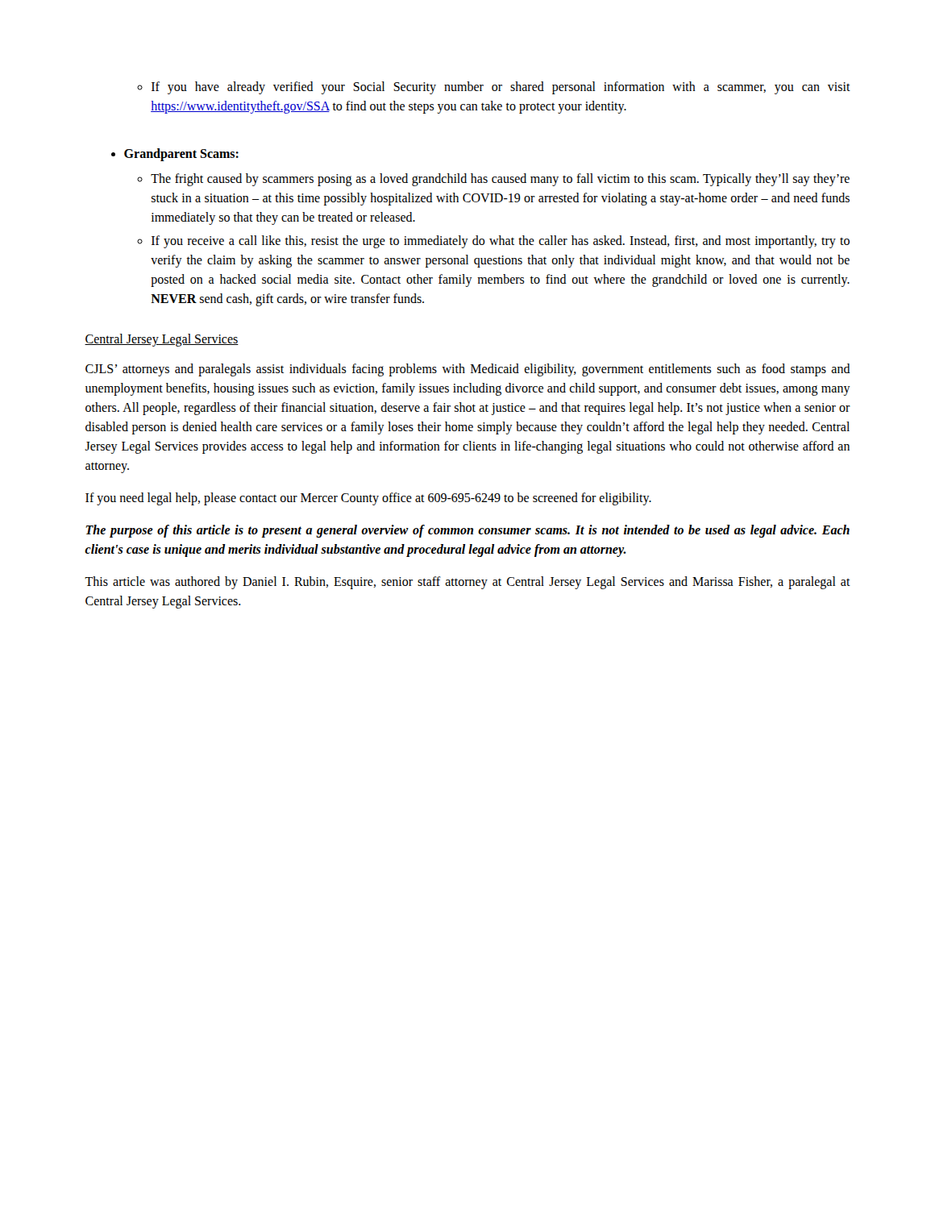If you have already verified your Social Security number or shared personal information with a scammer, you can visit https://www.identitytheft.gov/SSA to find out the steps you can take to protect your identity.
Grandparent Scams:
The fright caused by scammers posing as a loved grandchild has caused many to fall victim to this scam. Typically they’ll say they’re stuck in a situation – at this time possibly hospitalized with COVID-19 or arrested for violating a stay-at-home order – and need funds immediately so that they can be treated or released.
If you receive a call like this, resist the urge to immediately do what the caller has asked. Instead, first, and most importantly, try to verify the claim by asking the scammer to answer personal questions that only that individual might know, and that would not be posted on a hacked social media site. Contact other family members to find out where the grandchild or loved one is currently. NEVER send cash, gift cards, or wire transfer funds.
Central Jersey Legal Services
CJLS’ attorneys and paralegals assist individuals facing problems with Medicaid eligibility, government entitlements such as food stamps and unemployment benefits, housing issues such as eviction, family issues including divorce and child support, and consumer debt issues, among many others. All people, regardless of their financial situation, deserve a fair shot at justice – and that requires legal help. It’s not justice when a senior or disabled person is denied health care services or a family loses their home simply because they couldn’t afford the legal help they needed. Central Jersey Legal Services provides access to legal help and information for clients in life-changing legal situations who could not otherwise afford an attorney.
If you need legal help, please contact our Mercer County office at 609-695-6249 to be screened for eligibility.
The purpose of this article is to present a general overview of common consumer scams. It is not intended to be used as legal advice. Each client's case is unique and merits individual substantive and procedural legal advice from an attorney.
This article was authored by Daniel I. Rubin, Esquire, senior staff attorney at Central Jersey Legal Services and Marissa Fisher, a paralegal at Central Jersey Legal Services.